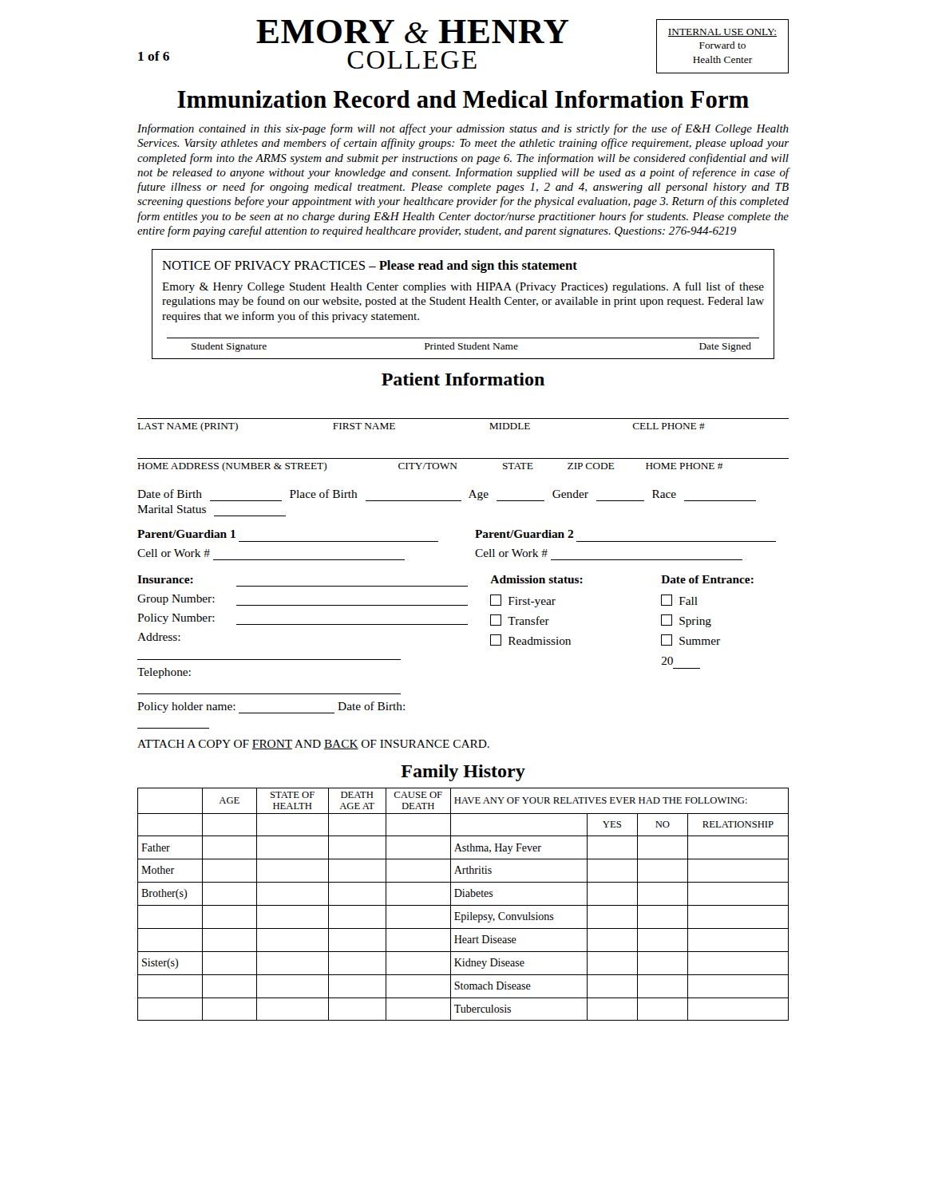1 of 6
EMORY & HENRY
COLLEGE
INTERNAL USE ONLY:
Forward to
Health Center
Immunization Record and Medical Information Form
Information contained in this six-page form will not affect your admission status and is strictly for the use of E&H College Health Services. Varsity athletes and members of certain affinity groups: To meet the athletic training office requirement, please upload your completed form into the ARMS system and submit per instructions on page 6. The information will be considered confidential and will not be released to anyone without your knowledge and consent. Information supplied will be used as a point of reference in case of future illness or need for ongoing medical treatment. Please complete pages 1, 2 and 4, answering all personal history and TB screening questions before your appointment with your healthcare provider for the physical evaluation, page 3. Return of this completed form entitles you to be seen at no charge during E&H Health Center doctor/nurse practitioner hours for students. Please complete the entire form paying careful attention to required healthcare provider, student, and parent signatures. Questions: 276-944-6219
NOTICE OF PRIVACY PRACTICES – Please read and sign this statement
Emory & Henry College Student Health Center complies with HIPAA (Privacy Practices) regulations. A full list of these regulations may be found on our website, posted at the Student Health Center, or available in print upon request. Federal law requires that we inform you of this privacy statement.
Student Signature Printed Student Name Date Signed
Patient Information
LAST NAME (PRINT) FIRST NAME MIDDLE CELL PHONE #
HOME ADDRESS (NUMBER & STREET) CITY/TOWN STATE ZIP CODE HOME PHONE #
Date of Birth Place of Birth Age Gender Race Marital Status
Parent/Guardian 1
Cell or Work #
Parent/Guardian 2
Cell or Work #
Insurance:
Group Number:
Policy Number:
Address:
Telephone:
Policy holder name: Date of Birth:
Admission status:
First-year
Transfer
Readmission
Date of Entrance:
Fall
Spring
Summer
20
ATTACH A COPY OF FRONT AND BACK OF INSURANCE CARD.
Family History
| | AGE | STATE OF HEALTH | DEATH AGE AT | CAUSE OF DEATH | HAVE ANY OF YOUR RELATIVES EVER HAD THE FOLLOWING: |
| --- | --- | --- | --- | --- | --- |
| | | | | | | YES | NO | RELATIONSHIP |
| Father | | | | | Asthma, Hay Fever | | | |
| Mother | | | | | Arthritis | | | |
| Brother(s) | | | | | Diabetes | | | |
| | | | | | Epilepsy, Convulsions | | | |
| | | | | | Heart Disease | | | |
| Sister(s) | | | | | Kidney Disease | | | |
| | | | | | Stomach Disease | | | |
| | | | | | Tuberculosis | | | |